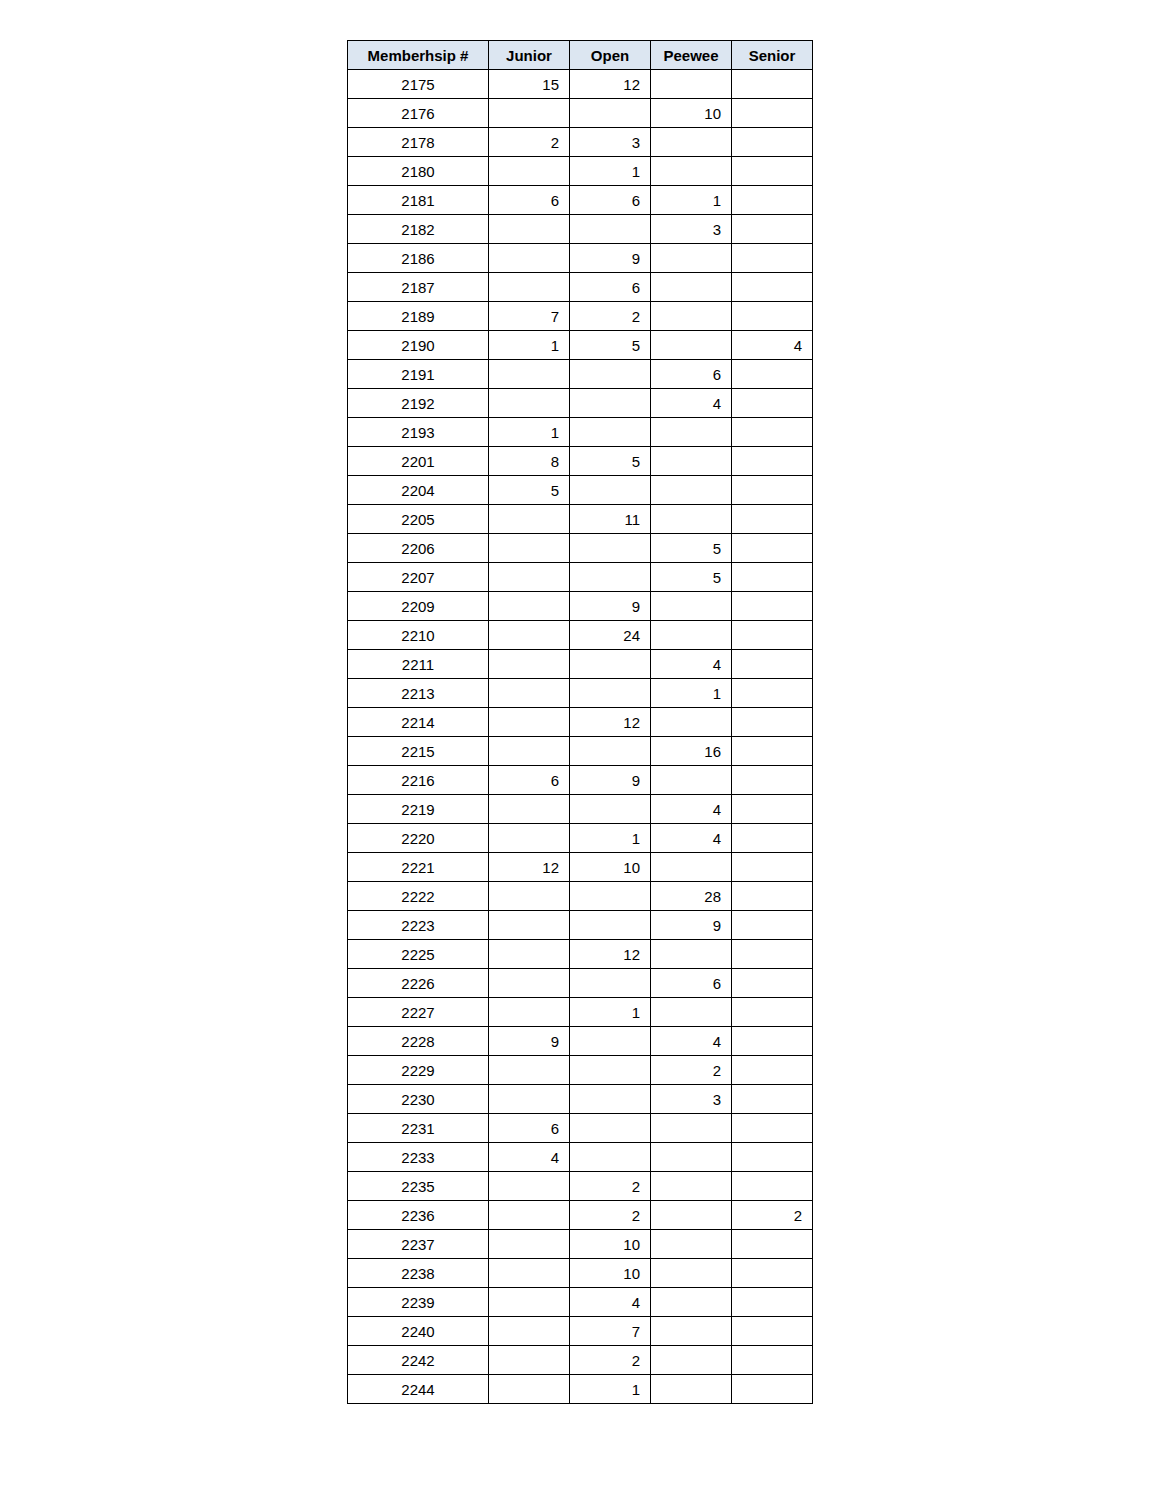Membership points by division
| Memberhsip # | Junior | Open | Peewee | Senior |
| --- | --- | --- | --- | --- |
| 2175 | 15 | 12 | | |
| 2176 | | | 10 | |
| 2178 | 2 | 3 | | |
| 2180 | | 1 | | |
| 2181 | 6 | 6 | 1 | |
| 2182 | | | 3 | |
| 2186 | | 9 | | |
| 2187 | | 6 | | |
| 2189 | 7 | 2 | | |
| 2190 | 1 | 5 | | 4 |
| 2191 | | | 6 | |
| 2192 | | | 4 | |
| 2193 | 1 | | | |
| 2201 | 8 | 5 | | |
| 2204 | 5 | | | |
| 2205 | | 11 | | |
| 2206 | | | 5 | |
| 2207 | | | 5 | |
| 2209 | | 9 | | |
| 2210 | | 24 | | |
| 2211 | | | 4 | |
| 2213 | | | 1 | |
| 2214 | | 12 | | |
| 2215 | | | 16 | |
| 2216 | 6 | 9 | | |
| 2219 | | | 4 | |
| 2220 | | 1 | 4 | |
| 2221 | 12 | 10 | | |
| 2222 | | | 28 | |
| 2223 | | | 9 | |
| 2225 | | 12 | | |
| 2226 | | | 6 | |
| 2227 | | 1 | | |
| 2228 | 9 | | 4 | |
| 2229 | | | 2 | |
| 2230 | | | 3 | |
| 2231 | 6 | | | |
| 2233 | 4 | | | |
| 2235 | | 2 | | |
| 2236 | | 2 | | 2 |
| 2237 | | 10 | | |
| 2238 | | 10 | | |
| 2239 | | 4 | | |
| 2240 | | 7 | | |
| 2242 | | 2 | | |
| 2244 | | 1 | | |